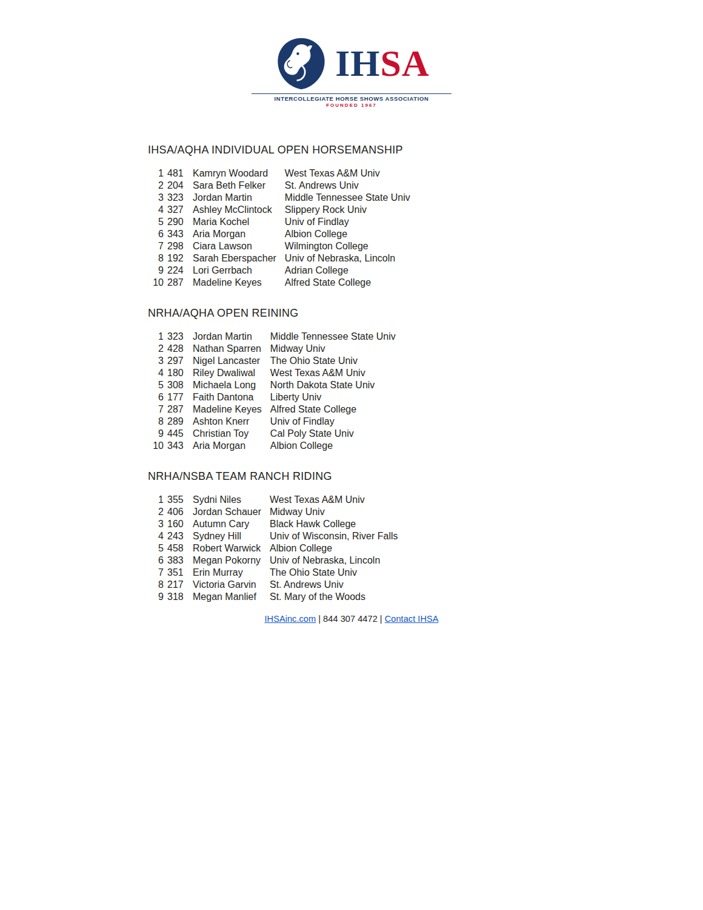IHSA
INTERCOLLEGIATE HORSE SHOWS ASSOCIATION
FOUNDED 1967
IHSA/AQHA INDIVIDUAL OPEN HORSEMANSHIP
| 1 | 481 | Kamryn Woodard | West Texas A&M Univ |
| 2 | 204 | Sara Beth Felker | St. Andrews Univ |
| 3 | 323 | Jordan Martin | Middle Tennessee State Univ |
| 4 | 327 | Ashley McClintock | Slippery Rock Univ |
| 5 | 290 | Maria Kochel | Univ of Findlay |
| 6 | 343 | Aria Morgan | Albion College |
| 7 | 298 | Ciara Lawson | Wilmington College |
| 8 | 192 | Sarah Eberspacher | Univ of Nebraska, Lincoln |
| 9 | 224 | Lori Gerrbach | Adrian College |
| 10 | 287 | Madeline Keyes | Alfred State College |
NRHA/AQHA OPEN REINING
| 1 | 323 | Jordan Martin | Middle Tennessee State Univ |
| 2 | 428 | Nathan Sparren | Midway Univ |
| 3 | 297 | Nigel Lancaster | The Ohio State Univ |
| 4 | 180 | Riley Dwaliwal | West Texas A&M Univ |
| 5 | 308 | Michaela Long | North Dakota State Univ |
| 6 | 177 | Faith Dantona | Liberty Univ |
| 7 | 287 | Madeline Keyes | Alfred State College |
| 8 | 289 | Ashton Knerr | Univ of Findlay |
| 9 | 445 | Christian Toy | Cal Poly State Univ |
| 10 | 343 | Aria Morgan | Albion College |
NRHA/NSBA TEAM RANCH RIDING
| 1 | 355 | Sydni Niles | West Texas A&M Univ |
| 2 | 406 | Jordan Schauer | Midway Univ |
| 3 | 160 | Autumn Cary | Black Hawk College |
| 4 | 243 | Sydney Hill | Univ of Wisconsin, River Falls |
| 5 | 458 | Robert Warwick | Albion College |
| 6 | 383 | Megan Pokorny | Univ of Nebraska, Lincoln |
| 7 | 351 | Erin Murray | The Ohio State Univ |
| 8 | 217 | Victoria Garvin | St. Andrews Univ |
| 9 | 318 | Megan Manlief | St. Mary of the Woods |
IHSAinc.com | 844 307 4472 | Contact IHSA